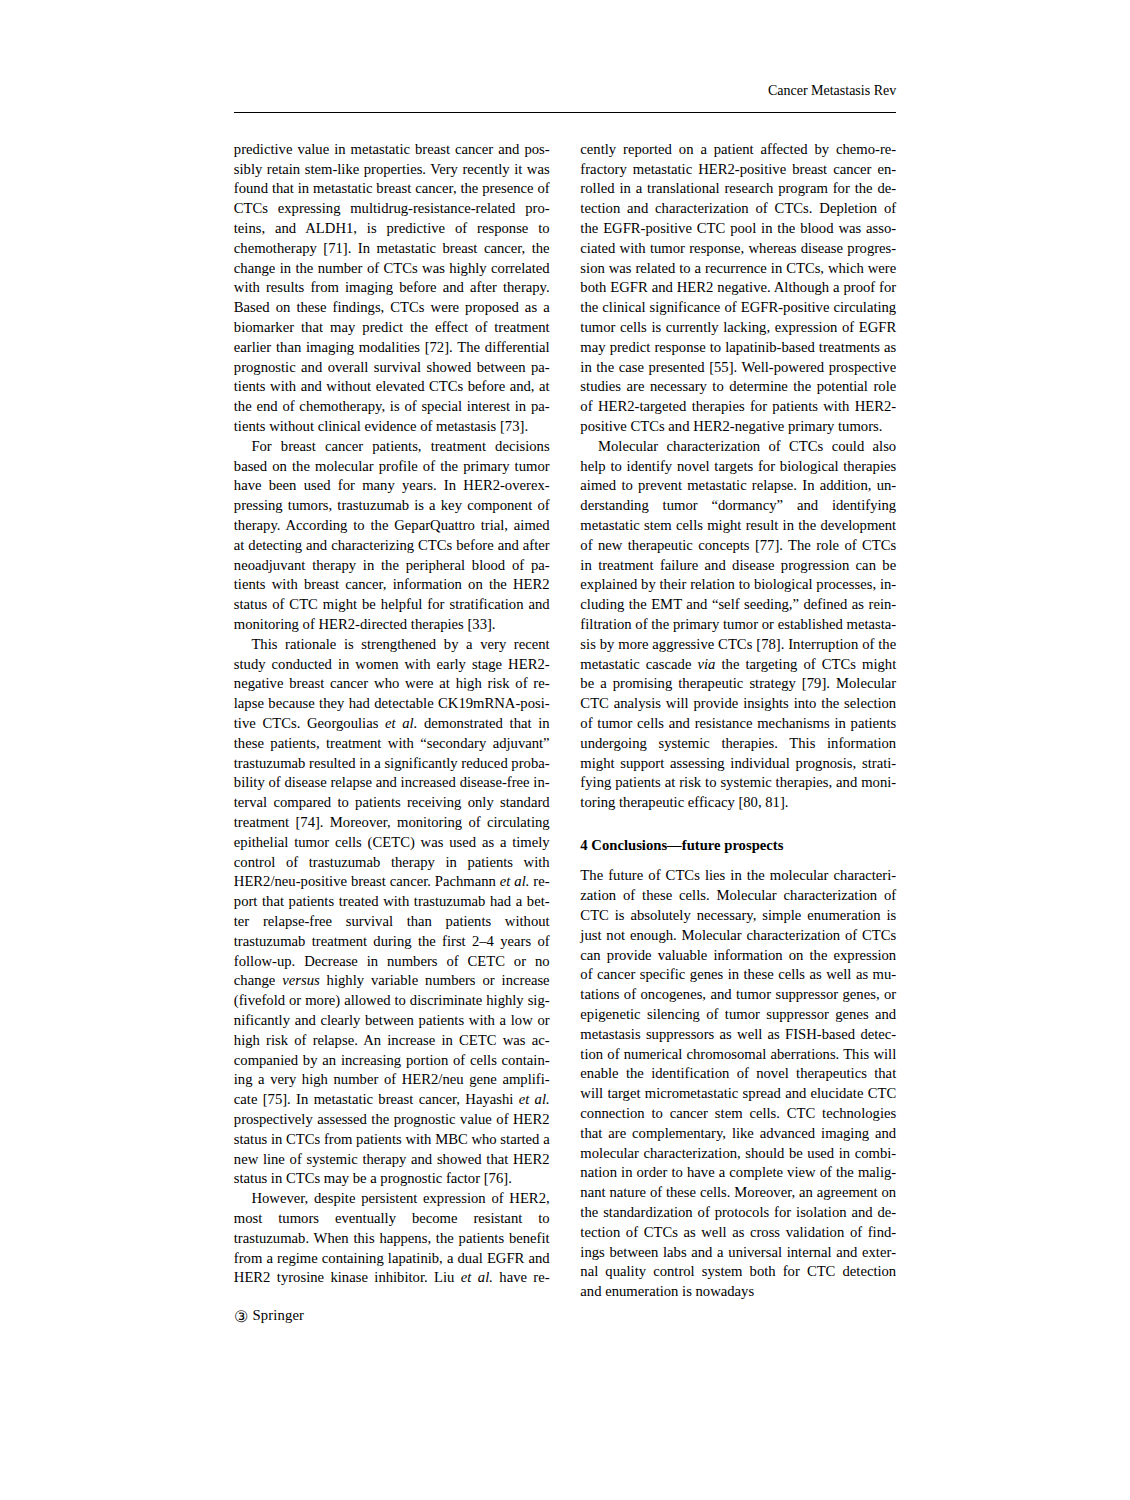Cancer Metastasis Rev
predictive value in metastatic breast cancer and possibly retain stem-like properties. Very recently it was found that in metastatic breast cancer, the presence of CTCs expressing multidrug-resistance-related proteins, and ALDH1, is predictive of response to chemotherapy [71]. In metastatic breast cancer, the change in the number of CTCs was highly correlated with results from imaging before and after therapy. Based on these findings, CTCs were proposed as a biomarker that may predict the effect of treatment earlier than imaging modalities [72]. The differential prognostic and overall survival showed between patients with and without elevated CTCs before and, at the end of chemotherapy, is of special interest in patients without clinical evidence of metastasis [73].
For breast cancer patients, treatment decisions based on the molecular profile of the primary tumor have been used for many years. In HER2-overexpressing tumors, trastuzumab is a key component of therapy. According to the GeparQuattro trial, aimed at detecting and characterizing CTCs before and after neoadjuvant therapy in the peripheral blood of patients with breast cancer, information on the HER2 status of CTC might be helpful for stratification and monitoring of HER2-directed therapies [33].
This rationale is strengthened by a very recent study conducted in women with early stage HER2-negative breast cancer who were at high risk of relapse because they had detectable CK19mRNA-positive CTCs. Georgoulias et al. demonstrated that in these patients, treatment with “secondary adjuvant” trastuzumab resulted in a significantly reduced probability of disease relapse and increased disease-free interval compared to patients receiving only standard treatment [74]. Moreover, monitoring of circulating epithelial tumor cells (CETC) was used as a timely control of trastuzumab therapy in patients with HER2/neu-positive breast cancer. Pachmann et al. report that patients treated with trastuzumab had a better relapse-free survival than patients without trastuzumab treatment during the first 2–4 years of follow-up. Decrease in numbers of CETC or no change versus highly variable numbers or increase (fivefold or more) allowed to discriminate highly significantly and clearly between patients with a low or high risk of relapse. An increase in CETC was accompanied by an increasing portion of cells containing a very high number of HER2/neu gene amplificate [75]. In metastatic breast cancer, Hayashi et al. prospectively assessed the prognostic value of HER2 status in CTCs from patients with MBC who started a new line of systemic therapy and showed that HER2 status in CTCs may be a prognostic factor [76].
However, despite persistent expression of HER2, most tumors eventually become resistant to trastuzumab. When this happens, the patients benefit from a regime containing lapatinib, a dual EGFR and HER2 tyrosine kinase inhibitor. Liu et al. have recently reported on a patient affected by chemo-refractory metastatic HER2-positive breast cancer enrolled in a translational research program for the detection and characterization of CTCs. Depletion of the EGFR-positive CTC pool in the blood was associated with tumor response, whereas disease progression was related to a recurrence in CTCs, which were both EGFR and HER2 negative. Although a proof for the clinical significance of EGFR-positive circulating tumor cells is currently lacking, expression of EGFR may predict response to lapatinib-based treatments as in the case presented [55]. Well-powered prospective studies are necessary to determine the potential role of HER2-targeted therapies for patients with HER2-positive CTCs and HER2-negative primary tumors.
Molecular characterization of CTCs could also help to identify novel targets for biological therapies aimed to prevent metastatic relapse. In addition, understanding tumor “dormancy” and identifying metastatic stem cells might result in the development of new therapeutic concepts [77]. The role of CTCs in treatment failure and disease progression can be explained by their relation to biological processes, including the EMT and “self seeding,” defined as reinfiltration of the primary tumor or established metastasis by more aggressive CTCs [78]. Interruption of the metastatic cascade via the targeting of CTCs might be a promising therapeutic strategy [79]. Molecular CTC analysis will provide insights into the selection of tumor cells and resistance mechanisms in patients undergoing systemic therapies. This information might support assessing individual prognosis, stratifying patients at risk to systemic therapies, and monitoring therapeutic efficacy [80, 81].
4 Conclusions—future prospects
The future of CTCs lies in the molecular characterization of these cells. Molecular characterization of CTC is absolutely necessary, simple enumeration is just not enough. Molecular characterization of CTCs can provide valuable information on the expression of cancer specific genes in these cells as well as mutations of oncogenes, and tumor suppressor genes, or epigenetic silencing of tumor suppressor genes and metastasis suppressors as well as FISH-based detection of numerical chromosomal aberrations. This will enable the identification of novel therapeutics that will target micrometastatic spread and elucidate CTC connection to cancer stem cells. CTC technologies that are complementary, like advanced imaging and molecular characterization, should be used in combination in order to have a complete view of the malignant nature of these cells. Moreover, an agreement on the standardization of protocols for isolation and detection of CTCs as well as cross validation of findings between labs and a universal internal and external quality control system both for CTC detection and enumeration is nowadays
③ Springer